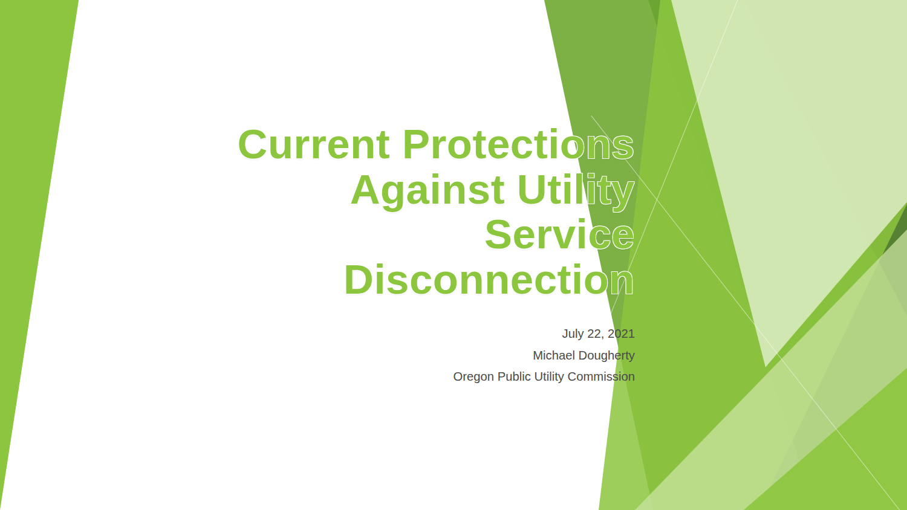Current Protections Against Utility Service Disconnection
July 22, 2021 Michael Dougherty Oregon Public Utility Commission